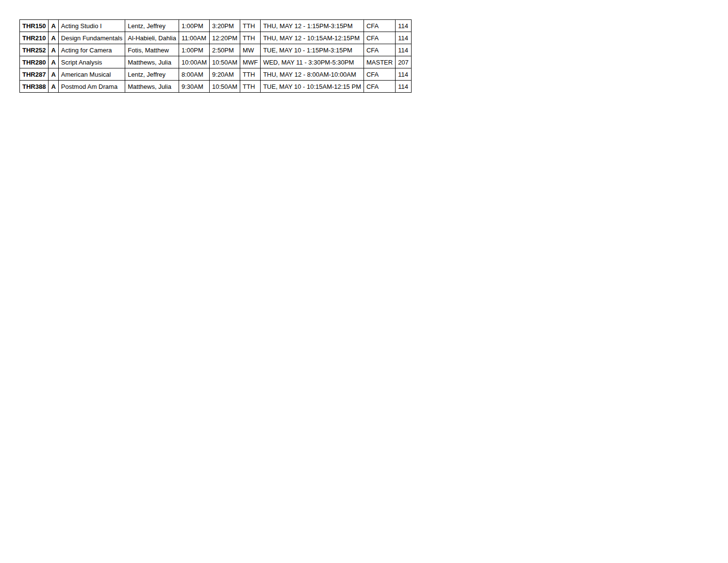| THR150 | A | Acting Studio I | Lentz, Jeffrey | 1:00PM | 3:20PM | TTH | THU, MAY 12 - 1:15PM-3:15PM | CFA | 114 |
| THR210 | A | Design Fundamentals | Al-Habieli, Dahlia | 11:00AM | 12:20PM | TTH | THU, MAY 12 - 10:15AM-12:15PM | CFA | 114 |
| THR252 | A | Acting for Camera | Fotis, Matthew | 1:00PM | 2:50PM | MW | TUE, MAY 10 - 1:15PM-3:15PM | CFA | 114 |
| THR280 | A | Script Analysis | Matthews, Julia | 10:00AM | 10:50AM | MWF | WED, MAY 11 - 3:30PM-5:30PM | MASTER | 207 |
| THR287 | A | American Musical | Lentz, Jeffrey | 8:00AM | 9:20AM | TTH | THU, MAY 12 - 8:00AM-10:00AM | CFA | 114 |
| THR388 | A | Postmod Am Drama | Matthews, Julia | 9:30AM | 10:50AM | TTH | TUE, MAY 10 - 10:15AM-12:15 PM | CFA | 114 |